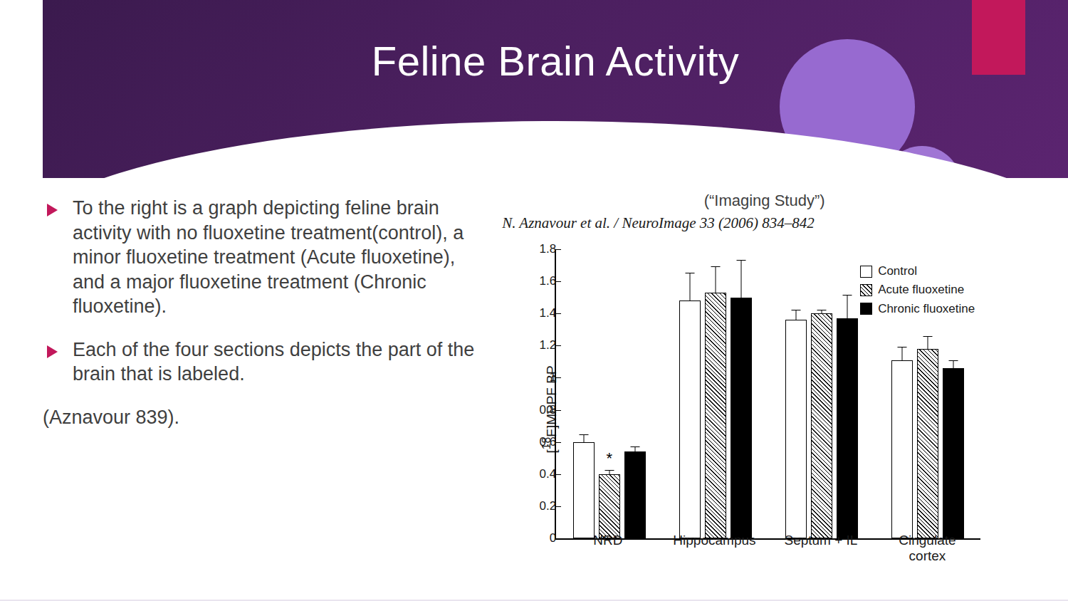Feline Brain Activity
To the right is a graph depicting feline brain activity with no fluoxetine treatment(control), a minor fluoxetine treatment (Acute fluoxetine), and a major fluoxetine treatment (Chronic fluoxetine).
Each of the four sections depicts the part of the brain that is labeled.
(Aznavour 839).
(“Imaging Study”)
N. Aznavour et al. / NeuroImage 33 (2006) 834–842
Control
Acute fluoxetine
Chronic fluoxetine
[18F]MPPF BP
1.8
1.6
1.4
1.2
1
0.8
0.6
0.4
0.2
0
*
NRD Hippocampus Septum + IL Cingulate cortex